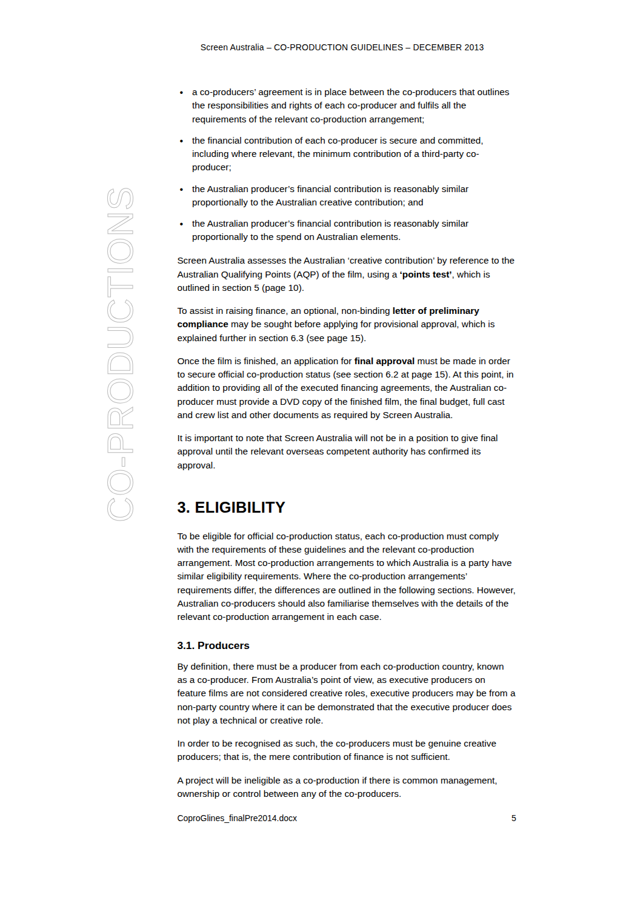Screen Australia – CO-PRODUCTION GUIDELINES – DECEMBER 2013
CO-PRODUCTIONS
a co-producers’ agreement is in place between the co-producers that outlines the responsibilities and rights of each co-producer and fulfils all the requirements of the relevant co-production arrangement;
the financial contribution of each co-producer is secure and committed, including where relevant, the minimum contribution of a third-party co-producer;
the Australian producer’s financial contribution is reasonably similar proportionally to the Australian creative contribution; and
the Australian producer’s financial contribution is reasonably similar proportionally to the spend on Australian elements.
Screen Australia assesses the Australian ‘creative contribution’ by reference to the Australian Qualifying Points (AQP) of the film, using a ‘points test’, which is outlined in section 5 (page 10).
To assist in raising finance, an optional, non-binding letter of preliminary compliance may be sought before applying for provisional approval, which is explained further in section 6.3 (see page 15).
Once the film is finished, an application for final approval must be made in order to secure official co-production status (see section 6.2 at page 15). At this point, in addition to providing all of the executed financing agreements, the Australian co-producer must provide a DVD copy of the finished film, the final budget, full cast and crew list and other documents as required by Screen Australia.
It is important to note that Screen Australia will not be in a position to give final approval until the relevant overseas competent authority has confirmed its approval.
3. ELIGIBILITY
To be eligible for official co-production status, each co-production must comply with the requirements of these guidelines and the relevant co-production arrangement. Most co-production arrangements to which Australia is a party have similar eligibility requirements. Where the co-production arrangements’ requirements differ, the differences are outlined in the following sections. However, Australian co-producers should also familiarise themselves with the details of the relevant co-production arrangement in each case.
3.1. Producers
By definition, there must be a producer from each co-production country, known as a co-producer. From Australia’s point of view, as executive producers on feature films are not considered creative roles, executive producers may be from a non-party country where it can be demonstrated that the executive producer does not play a technical or creative role.
In order to be recognised as such, the co-producers must be genuine creative producers; that is, the mere contribution of finance is not sufficient.
A project will be ineligible as a co-production if there is common management, ownership or control between any of the co-producers.
CoproGlines_finalPre2014.docx 5